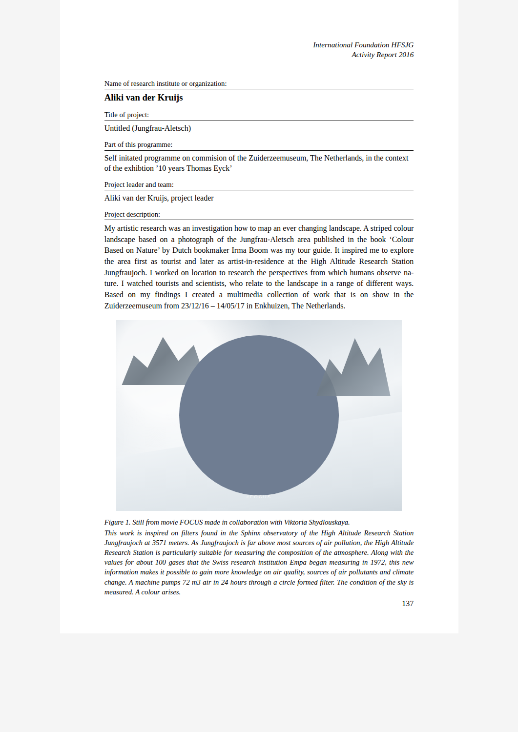International Foundation HFSJG
Activity Report 2016
Name of research institute or organization:
Aliki van der Kruijs
Title of project:
Untitled (Jungfrau-Aletsch)
Part of this programme:
Self initated programme on commision of the Zuiderzeemuseum, The Netherlands, in the context of the exhibtion ’10 years Thomas Eyck’
Project leader and team:
Aliki van der Kruijs, project leader
Project description:
My artistic research was an investigation how to map an ever changing landscape. A striped colour landscape based on a photograph of the Jungfrau-Aletsch area published in the book ‘Colour Based on Nature’ by Dutch bookmaker Irma Boom was my tour guide. It inspired me to explore the area first as tourist and later as artist-in-residence at the High Altitude Research Station Jungfraujoch. I worked on location to research the perspectives from which humans observe nature. I watched tourists and scientists, who relate to the landscape in a range of different ways. Based on my findings I created a multimedia collection of work that is on show in the Zuiderzeemuseum from 23/12/16 – 14/05/17 in Enkhuizen, The Netherlands.
#FOCUS
Figure 1. Still from movie FOCUS made in collaboration with Viktoria Shydlouskaya. This work is inspired on filters found in the Sphinx observatory of the High Altitude Research Station Jungfraujoch at 3571 meters. As Jungfraujoch is far above most sources of air pollution, the High Altitude Research Station is particularly suitable for measuring the composition of the atmosphere. Along with the values for about 100 gases that the Swiss research institution Empa began measuring in 1972, this new information makes it possible to gain more knowledge on air quality, sources of air pollutants and climate change. A machine pumps 72 m3 air in 24 hours through a circle formed filter. The condition of the sky is measured. A colour arises.
137